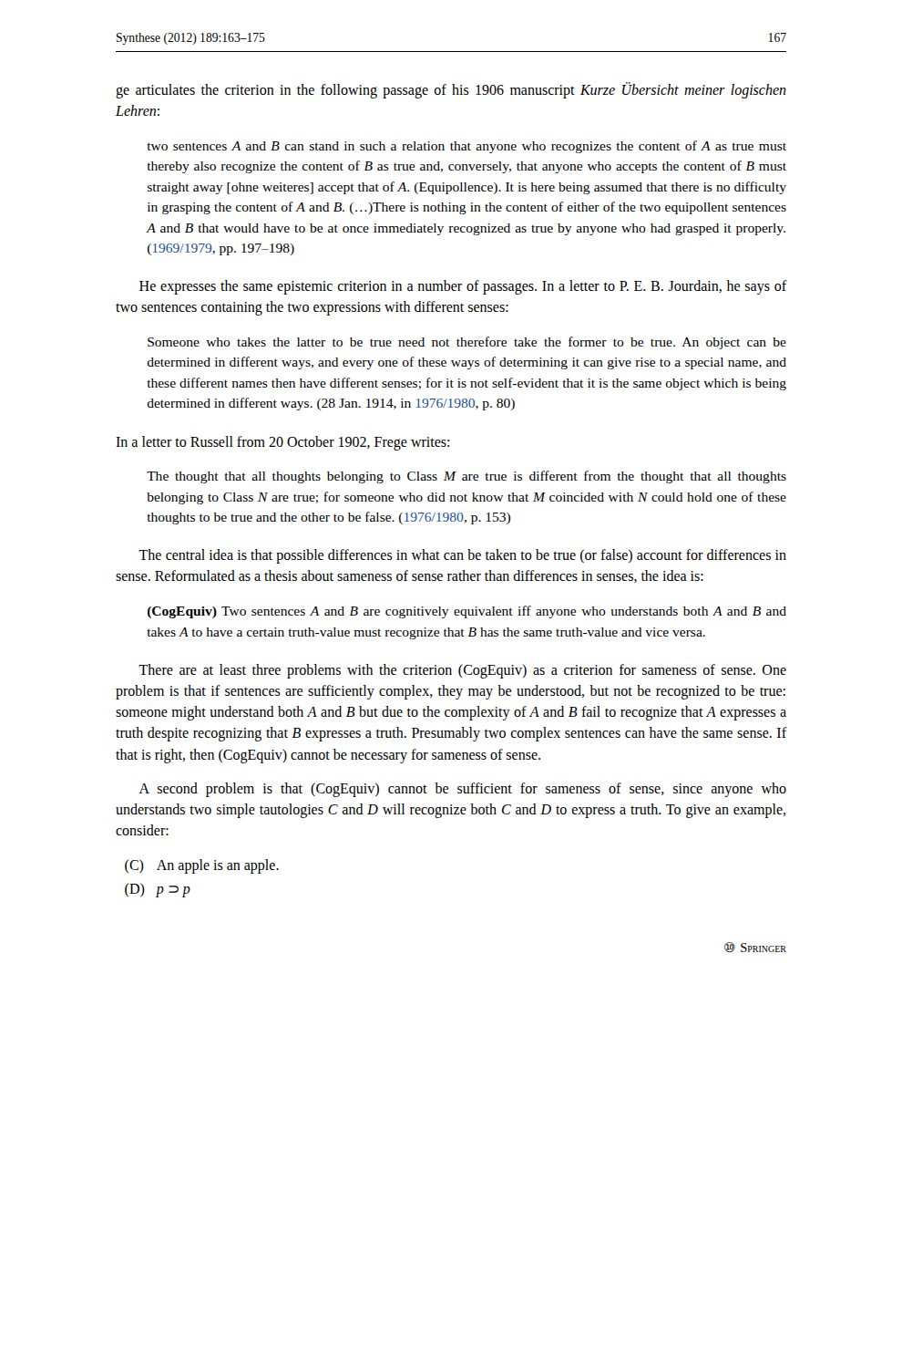Synthese (2012) 189:163–175 167
ge articulates the criterion in the following passage of his 1906 manuscript Kurze Übersicht meiner logischen Lehren:
two sentences A and B can stand in such a relation that anyone who recognizes the content of A as true must thereby also recognize the content of B as true and, conversely, that anyone who accepts the content of B must straight away [ohne weiteres] accept that of A. (Equipollence). It is here being assumed that there is no difficulty in grasping the content of A and B. (…)There is nothing in the content of either of the two equipollent sentences A and B that would have to be at once immediately recognized as true by anyone who had grasped it properly. (1969/1979, pp. 197–198)
He expresses the same epistemic criterion in a number of passages. In a letter to P. E. B. Jourdain, he says of two sentences containing the two expressions with different senses:
Someone who takes the latter to be true need not therefore take the former to be true. An object can be determined in different ways, and every one of these ways of determining it can give rise to a special name, and these different names then have different senses; for it is not self-evident that it is the same object which is being determined in different ways. (28 Jan. 1914, in 1976/1980, p. 80)
In a letter to Russell from 20 October 1902, Frege writes:
The thought that all thoughts belonging to Class M are true is different from the thought that all thoughts belonging to Class N are true; for someone who did not know that M coincided with N could hold one of these thoughts to be true and the other to be false. (1976/1980, p. 153)
The central idea is that possible differences in what can be taken to be true (or false) account for differences in sense. Reformulated as a thesis about sameness of sense rather than differences in senses, the idea is:
(CogEquiv) Two sentences A and B are cognitively equivalent iff anyone who understands both A and B and takes A to have a certain truth-value must recognize that B has the same truth-value and vice versa.
There are at least three problems with the criterion (CogEquiv) as a criterion for sameness of sense. One problem is that if sentences are sufficiently complex, they may be understood, but not be recognized to be true: someone might understand both A and B but due to the complexity of A and B fail to recognize that A expresses a truth despite recognizing that B expresses a truth. Presumably two complex sentences can have the same sense. If that is right, then (CogEquiv) cannot be necessary for sameness of sense.
A second problem is that (CogEquiv) cannot be sufficient for sameness of sense, since anyone who understands two simple tautologies C and D will recognize both C and D to express a truth. To give an example, consider:
(C) An apple is an apple.
(D) p ⊃ p
⑩ Springer